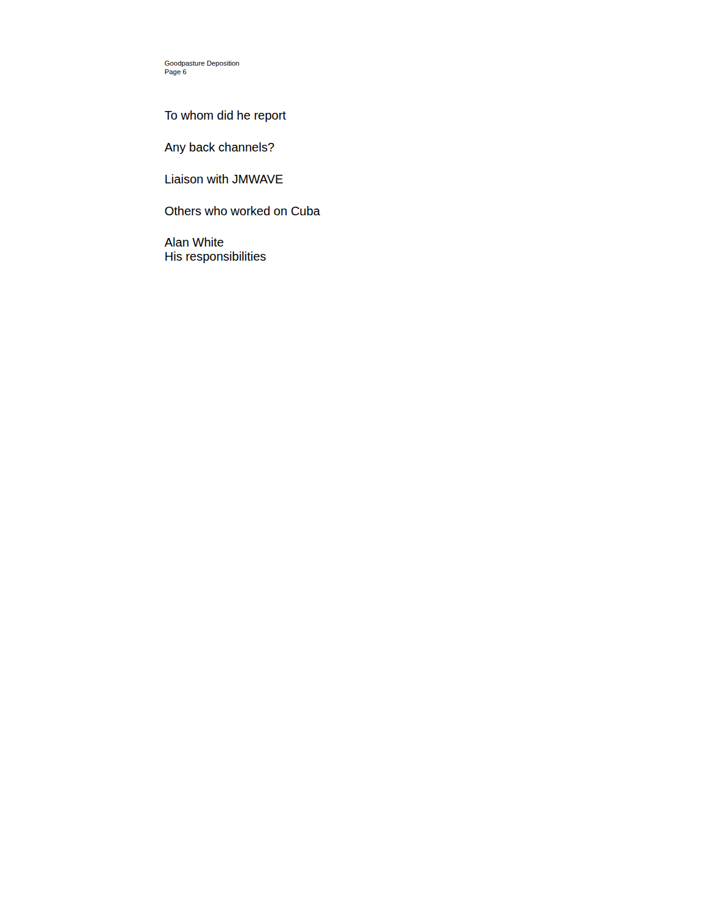Goodpasture Deposition
Page 6
To whom did he report
Any back channels?
Liaison with JMWAVE
Others who worked on Cuba
Alan White
His responsibilities